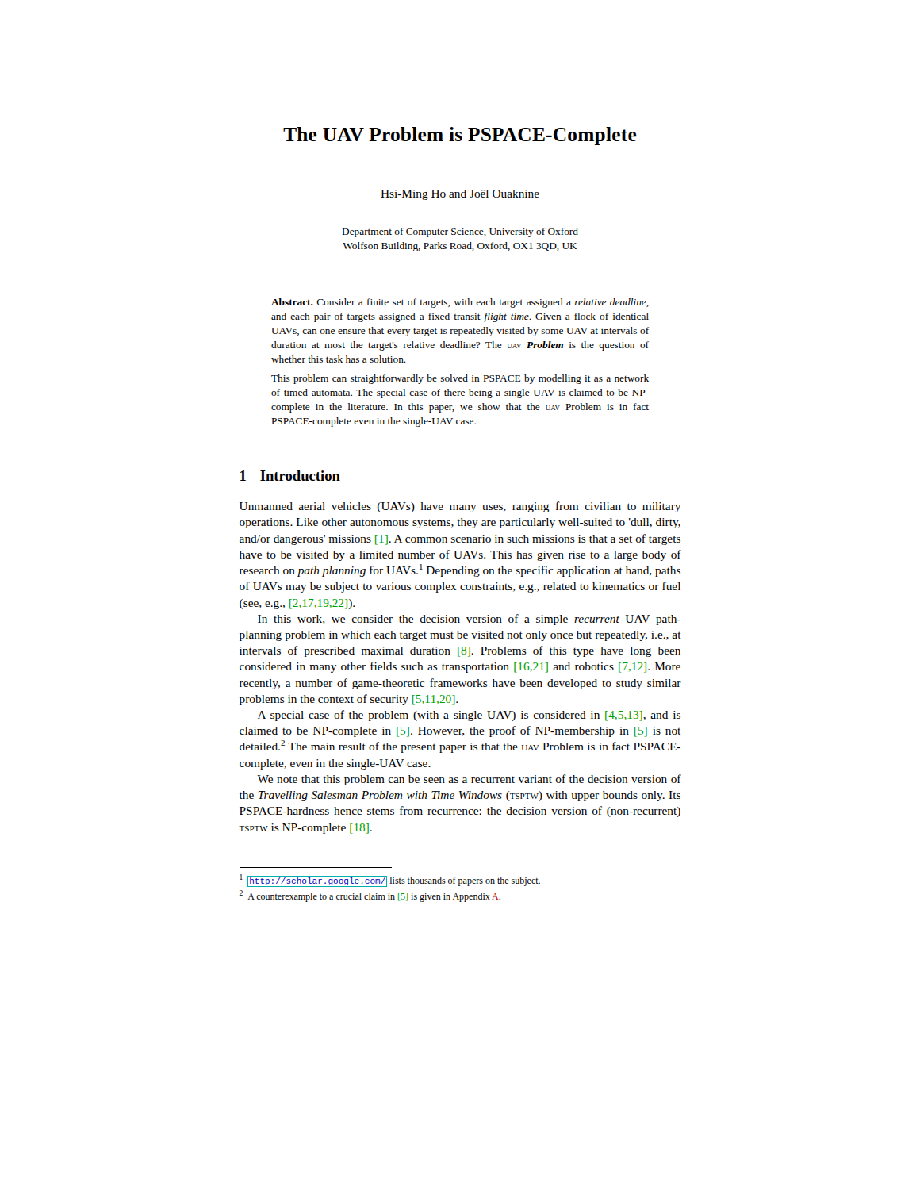The UAV Problem is PSPACE-Complete
Hsi-Ming Ho and Joël Ouaknine
Department of Computer Science, University of Oxford
Wolfson Building, Parks Road, Oxford, OX1 3QD, UK
Abstract. Consider a finite set of targets, with each target assigned a relative deadline, and each pair of targets assigned a fixed transit flight time. Given a flock of identical UAVs, can one ensure that every target is repeatedly visited by some UAV at intervals of duration at most the target's relative deadline? The uav Problem is the question of whether this task has a solution.
This problem can straightforwardly be solved in PSPACE by modelling it as a network of timed automata. The special case of there being a single UAV is claimed to be NP-complete in the literature. In this paper, we show that the uav Problem is in fact PSPACE-complete even in the single-UAV case.
1 Introduction
Unmanned aerial vehicles (UAVs) have many uses, ranging from civilian to military operations. Like other autonomous systems, they are particularly well-suited to 'dull, dirty, and/or dangerous' missions [1]. A common scenario in such missions is that a set of targets have to be visited by a limited number of UAVs. This has given rise to a large body of research on path planning for UAVs.1 Depending on the specific application at hand, paths of UAVs may be subject to various complex constraints, e.g., related to kinematics or fuel (see, e.g., [2,17,19,22]).
In this work, we consider the decision version of a simple recurrent UAV path-planning problem in which each target must be visited not only once but repeatedly, i.e., at intervals of prescribed maximal duration [8]. Problems of this type have long been considered in many other fields such as transportation [16,21] and robotics [7,12]. More recently, a number of game-theoretic frameworks have been developed to study similar problems in the context of security [5,11,20].
A special case of the problem (with a single UAV) is considered in [4,5,13], and is claimed to be NP-complete in [5]. However, the proof of NP-membership in [5] is not detailed.2 The main result of the present paper is that the uav Problem is in fact PSPACE-complete, even in the single-UAV case.
We note that this problem can be seen as a recurrent variant of the decision version of the Travelling Salesman Problem with Time Windows (tsptw) with upper bounds only. Its PSPACE-hardness hence stems from recurrence: the decision version of (non-recurrent) tsptw is NP-complete [18].
1 http://scholar.google.com/ lists thousands of papers on the subject.
2 A counterexample to a crucial claim in [5] is given in Appendix A.